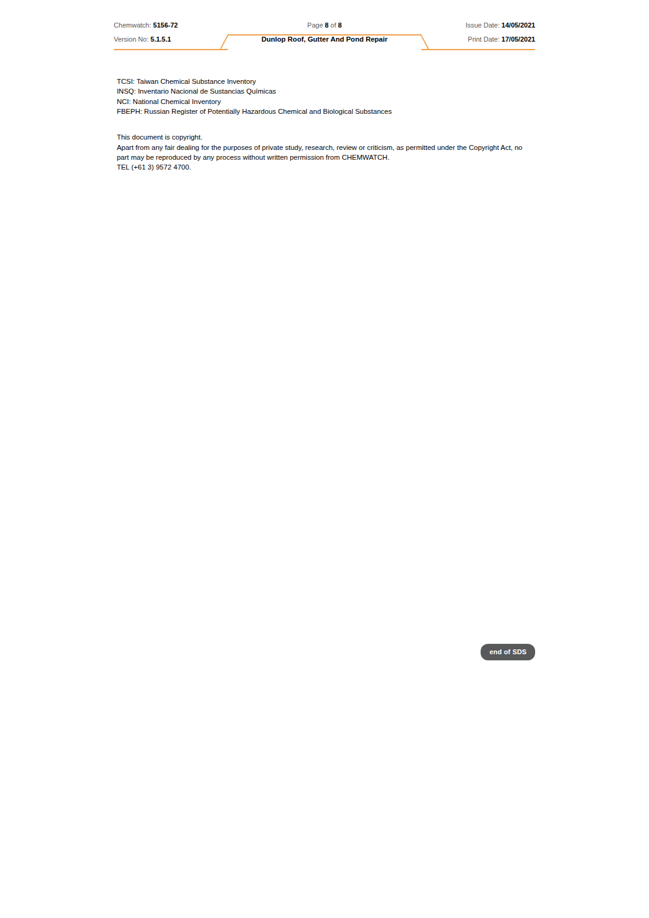Chemwatch: 5156-72
Version No: 5.1.5.1
Page 8 of 8
Dunlop Roof, Gutter And Pond Repair
Issue Date: 14/05/2021
Print Date: 17/05/2021
TCSI: Taiwan Chemical Substance Inventory
INSQ: Inventario Nacional de Sustancias Químicas
NCI: National Chemical Inventory
FBEPH: Russian Register of Potentially Hazardous Chemical and Biological Substances
This document is copyright.
Apart from any fair dealing for the purposes of private study, research, review or criticism, as permitted under the Copyright Act, no part may be reproduced by any process without written permission from CHEMWATCH.
TEL (+61 3) 9572 4700.
end of SDS